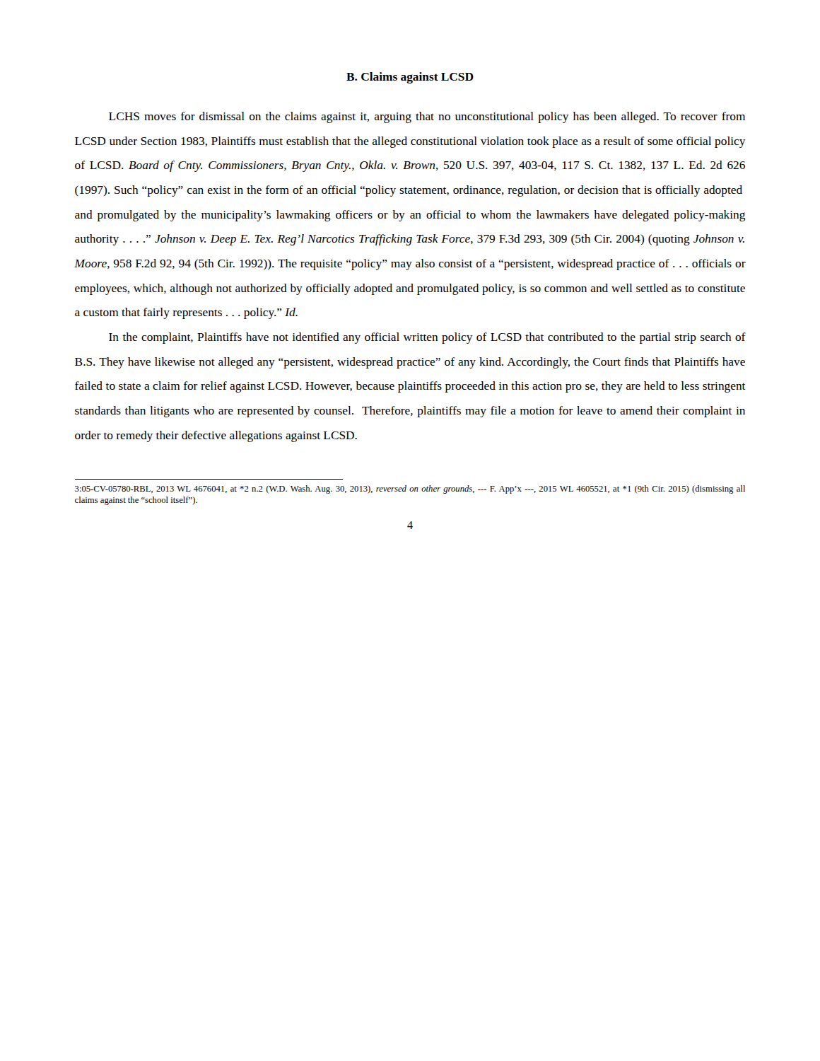B. Claims against LCSD
LCHS moves for dismissal on the claims against it, arguing that no unconstitutional policy has been alleged. To recover from LCSD under Section 1983, Plaintiffs must establish that the alleged constitutional violation took place as a result of some official policy of LCSD. Board of Cnty. Commissioners, Bryan Cnty., Okla. v. Brown, 520 U.S. 397, 403-04, 117 S. Ct. 1382, 137 L. Ed. 2d 626 (1997). Such “policy” can exist in the form of an official “policy statement, ordinance, regulation, or decision that is officially adopted and promulgated by the municipality’s lawmaking officers or by an official to whom the lawmakers have delegated policy-making authority . . . .” Johnson v. Deep E. Tex. Reg’l Narcotics Trafficking Task Force, 379 F.3d 293, 309 (5th Cir. 2004) (quoting Johnson v. Moore, 958 F.2d 92, 94 (5th Cir. 1992)). The requisite “policy” may also consist of a “persistent, widespread practice of . . . officials or employees, which, although not authorized by officially adopted and promulgated policy, is so common and well settled as to constitute a custom that fairly represents . . . policy.” Id.
In the complaint, Plaintiffs have not identified any official written policy of LCSD that contributed to the partial strip search of B.S. They have likewise not alleged any “persistent, widespread practice” of any kind. Accordingly, the Court finds that Plaintiffs have failed to state a claim for relief against LCSD. However, because plaintiffs proceeded in this action pro se, they are held to less stringent standards than litigants who are represented by counsel. Therefore, plaintiffs may file a motion for leave to amend their complaint in order to remedy their defective allegations against LCSD.
3:05-CV-05780-RBL, 2013 WL 4676041, at *2 n.2 (W.D. Wash. Aug. 30, 2013), reversed on other grounds, --- F. App’x ---, 2015 WL 4605521, at *1 (9th Cir. 2015) (dismissing all claims against the “school itself”).
4